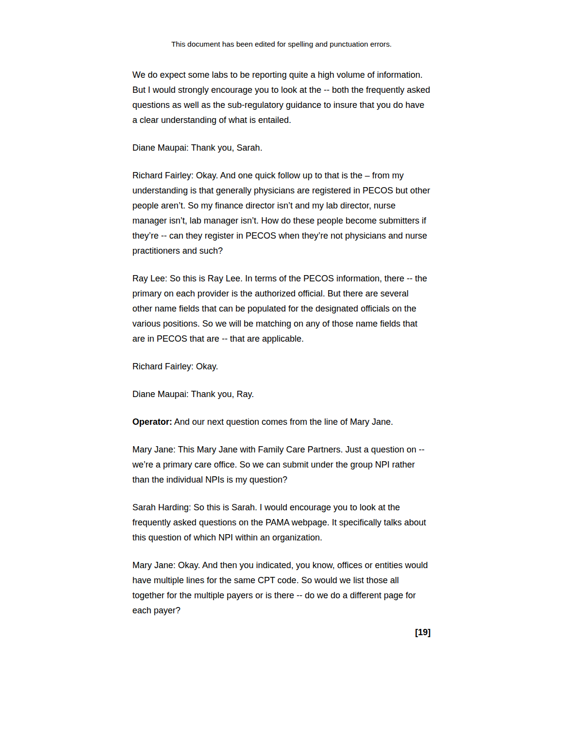This document has been edited for spelling and punctuation errors.
We do expect some labs to be reporting quite a high volume of information. But I would strongly encourage you to look at the -- both the frequently asked questions as well as the sub-regulatory guidance to insure that you do have a clear understanding of what is entailed.
Diane Maupai: Thank you, Sarah.
Richard Fairley: Okay. And one quick follow up to that is the – from my understanding is that generally physicians are registered in PECOS but other people aren’t. So my finance director isn’t and my lab director, nurse manager isn’t, lab manager isn’t. How do these people become submitters if they’re -- can they register in PECOS when they’re not physicians and nurse practitioners and such?
Ray Lee: So this is Ray Lee. In terms of the PECOS information, there -- the primary on each provider is the authorized official. But there are several other name fields that can be populated for the designated officials on the various positions. So we will be matching on any of those name fields that are in PECOS that are -- that are applicable.
Richard Fairley: Okay.
Diane Maupai: Thank you, Ray.
Operator: And our next question comes from the line of Mary Jane.
Mary Jane: This Mary Jane with Family Care Partners. Just a question on -- we’re a primary care office. So we can submit under the group NPI rather than the individual NPIs is my question?
Sarah Harding: So this is Sarah. I would encourage you to look at the frequently asked questions on the PAMA webpage. It specifically talks about this question of which NPI within an organization.
Mary Jane: Okay. And then you indicated, you know, offices or entities would have multiple lines for the same CPT code. So would we list those all together for the multiple payers or is there -- do we do a different page for each payer?
[19]